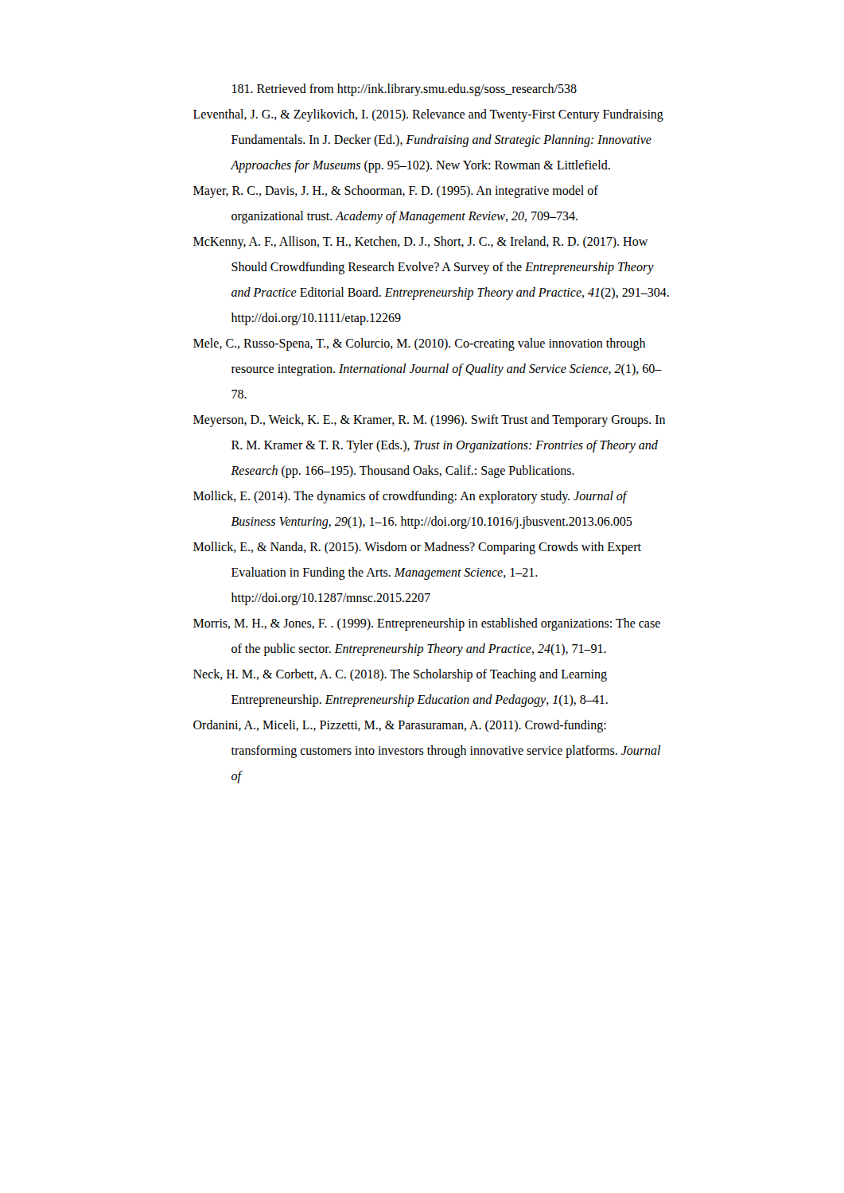181. Retrieved from http://ink.library.smu.edu.sg/soss_research/538
Leventhal, J. G., & Zeylikovich, I. (2015). Relevance and Twenty-First Century Fundraising Fundamentals. In J. Decker (Ed.), Fundraising and Strategic Planning: Innovative Approaches for Museums (pp. 95–102). New York: Rowman & Littlefield.
Mayer, R. C., Davis, J. H., & Schoorman, F. D. (1995). An integrative model of organizational trust. Academy of Management Review, 20, 709–734.
McKenny, A. F., Allison, T. H., Ketchen, D. J., Short, J. C., & Ireland, R. D. (2017). How Should Crowdfunding Research Evolve? A Survey of the Entrepreneurship Theory and Practice Editorial Board. Entrepreneurship Theory and Practice, 41(2), 291–304. http://doi.org/10.1111/etap.12269
Mele, C., Russo-Spena, T., & Colurcio, M. (2010). Co-creating value innovation through resource integration. International Journal of Quality and Service Science, 2(1), 60–78.
Meyerson, D., Weick, K. E., & Kramer, R. M. (1996). Swift Trust and Temporary Groups. In R. M. Kramer & T. R. Tyler (Eds.), Trust in Organizations: Frontries of Theory and Research (pp. 166–195). Thousand Oaks, Calif.: Sage Publications.
Mollick, E. (2014). The dynamics of crowdfunding: An exploratory study. Journal of Business Venturing, 29(1), 1–16. http://doi.org/10.1016/j.jbusvent.2013.06.005
Mollick, E., & Nanda, R. (2015). Wisdom or Madness? Comparing Crowds with Expert Evaluation in Funding the Arts. Management Science, 1–21. http://doi.org/10.1287/mnsc.2015.2207
Morris, M. H., & Jones, F. . (1999). Entrepreneurship in established organizations: The case of the public sector. Entrepreneurship Theory and Practice, 24(1), 71–91.
Neck, H. M., & Corbett, A. C. (2018). The Scholarship of Teaching and Learning Entrepreneurship. Entrepreneurship Education and Pedagogy, 1(1), 8–41.
Ordanini, A., Miceli, L., Pizzetti, M., & Parasuraman, A. (2011). Crowd-funding: transforming customers into investors through innovative service platforms. Journal of